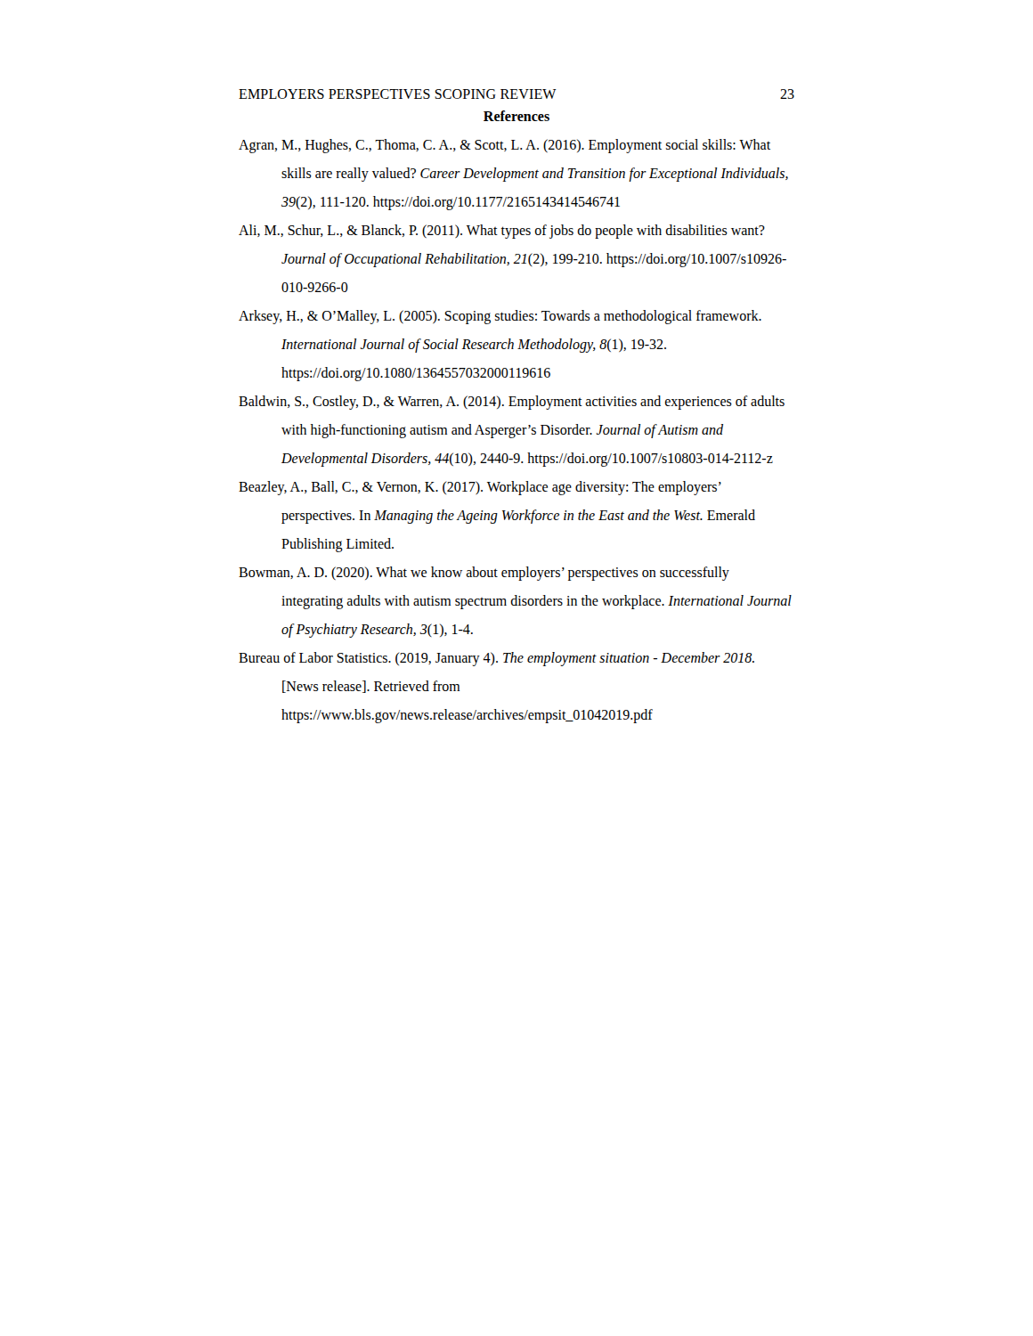Employers Perspectives Scoping Review
23
References
Agran, M., Hughes, C., Thoma, C. A., & Scott, L. A. (2016). Employment social skills: What skills are really valued? Career Development and Transition for Exceptional Individuals, 39(2), 111-120. https://doi.org/10.1177/2165143414546741
Ali, M., Schur, L., & Blanck, P. (2011). What types of jobs do people with disabilities want? Journal of Occupational Rehabilitation, 21(2), 199-210. https://doi.org/10.1007/s10926-010-9266-0
Arksey, H., & O’Malley, L. (2005). Scoping studies: Towards a methodological framework. International Journal of Social Research Methodology, 8(1), 19-32. https://doi.org/10.1080/1364557032000119616
Baldwin, S., Costley, D., & Warren, A. (2014). Employment activities and experiences of adults with high-functioning autism and Asperger’s Disorder. Journal of Autism and Developmental Disorders, 44(10), 2440-9. https://doi.org/10.1007/s10803-014-2112-z
Beazley, A., Ball, C., & Vernon, K. (2017). Workplace age diversity: The employers’ perspectives. In Managing the Ageing Workforce in the East and the West. Emerald Publishing Limited.
Bowman, A. D. (2020). What we know about employers’ perspectives on successfully integrating adults with autism spectrum disorders in the workplace. International Journal of Psychiatry Research, 3(1), 1-4.
Bureau of Labor Statistics. (2019, January 4). The employment situation - December 2018. [News release]. Retrieved from https://www.bls.gov/news.release/archives/empsit_01042019.pdf